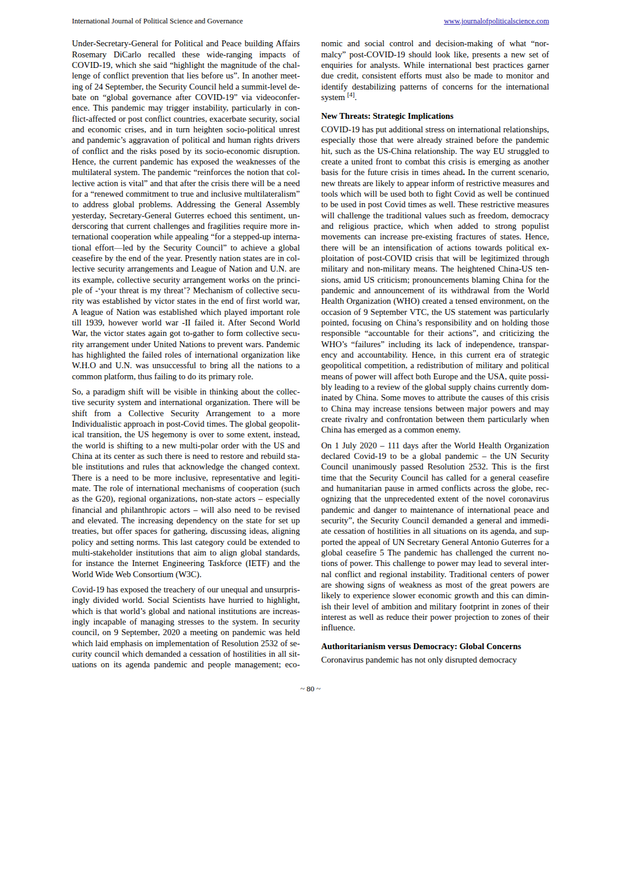International Journal of Political Science and Governance www.journalofpoliticalscience.com
Under-Secretary-General for Political and Peace building Affairs Rosemary DiCarlo recalled these wide-ranging impacts of COVID-19, which she said “highlight the magnitude of the challenge of conflict prevention that lies before us”. In another meeting of 24 September, the Security Council held a summit-level debate on “global governance after COVID-19” via videoconference. This pandemic may trigger instability, particularly in conflict-affected or post conflict countries, exacerbate security, social and economic crises, and in turn heighten socio-political unrest and pandemic’s aggravation of political and human rights drivers of conflict and the risks posed by its socio-economic disruption. Hence, the current pandemic has exposed the weaknesses of the multilateral system. The pandemic “reinforces the notion that collective action is vital” and that after the crisis there will be a need for a “renewed commitment to true and inclusive multilateralism” to address global problems. Addressing the General Assembly yesterday, Secretary-General Guterres echoed this sentiment, underscoring that current challenges and fragilities require more international cooperation while appealing “for a stepped-up international effort—led by the Security Council” to achieve a global ceasefire by the end of the year. Presently nation states are in collective security arrangements and League of Nation and U.N. are its example, collective security arrangement works on the principle of -‘your threat is my threat’? Mechanism of collective security was established by victor states in the end of first world war, A league of Nation was established which played important role till 1939, however world war -II failed it. After Second World War, the victor states again got to-gather to form collective security arrangement under United Nations to prevent wars. Pandemic has highlighted the failed roles of international organization like W.H.O and U.N. was unsuccessful to bring all the nations to a common platform, thus failing to do its primary role.
So, a paradigm shift will be visible in thinking about the collective security system and international organization. There will be shift from a Collective Security Arrangement to a more Individualistic approach in post-Covid times. The global geopolitical transition, the US hegemony is over to some extent, instead, the world is shifting to a new multi-polar order with the US and China at its center as such there is need to restore and rebuild stable institutions and rules that acknowledge the changed context. There is a need to be more inclusive, representative and legitimate. The role of international mechanisms of cooperation (such as the G20), regional organizations, non-state actors – especially financial and philanthropic actors – will also need to be revised and elevated. The increasing dependency on the state for set up treaties, but offer spaces for gathering, discussing ideas, aligning policy and setting norms. This last category could be extended to multi-stakeholder institutions that aim to align global standards, for instance the Internet Engineering Taskforce (IETF) and the World Wide Web Consortium (W3C).
Covid-19 has exposed the treachery of our unequal and unsurprisingly divided world. Social Scientists have hurried to highlight, which is that world’s global and national institutions are increasingly incapable of managing stresses to the system. In security council, on 9 September, 2020 a meeting on pandemic was held which laid emphasis on implementation of Resolution 2532 of security council which demanded a cessation of hostilities in all situations on its agenda pandemic and people management; economic and social control and decision-making of what “normalcy” post-COVID-19 should look like, presents a new set of enquiries for analysts. While international best practices garner due credit, consistent efforts must also be made to monitor and identify destabilizing patterns of concerns for the international system [4].
New Threats: Strategic Implications
COVID-19 has put additional stress on international relationships, especially those that were already strained before the pandemic hit, such as the US-China relationship. The way EU struggled to create a united front to combat this crisis is emerging as another basis for the future crisis in times ahead. In the current scenario, new threats are likely to appear inform of restrictive measures and tools which will be used both to fight Covid as well be continued to be used in post Covid times as well. These restrictive measures will challenge the traditional values such as freedom, democracy and religious practice, which when added to strong populist movements can increase pre-existing fractures of states. Hence, there will be an intensification of actions towards political exploitation of post-COVID crisis that will be legitimized through military and non-military means. The heightened China-US tensions, amid US criticism; pronouncements blaming China for the pandemic and announcement of its withdrawal from the World Health Organization (WHO) created a tensed environment, on the occasion of 9 September VTC, the US statement was particularly pointed, focusing on China’s responsibility and on holding those responsible “accountable for their actions”, and criticizing the WHO’s “failures” including its lack of independence, transparency and accountability. Hence, in this current era of strategic geopolitical competition, a redistribution of military and political means of power will affect both Europe and the USA, quite possibly leading to a review of the global supply chains currently dominated by China. Some moves to attribute the causes of this crisis to China may increase tensions between major powers and may create rivalry and confrontation between them particularly when China has emerged as a common enemy.
On 1 July 2020 – 111 days after the World Health Organization declared Covid-19 to be a global pandemic – the UN Security Council unanimously passed Resolution 2532. This is the first time that the Security Council has called for a general ceasefire and humanitarian pause in armed conflicts across the globe, recognizing that the unprecedented extent of the novel coronavirus pandemic and danger to maintenance of international peace and security”, the Security Council demanded a general and immediate cessation of hostilities in all situations on its agenda, and supported the appeal of UN Secretary General Antonio Guterres for a global ceasefire 5 The pandemic has challenged the current notions of power. This challenge to power may lead to several internal conflict and regional instability. Traditional centers of power are showing signs of weakness as most of the great powers are likely to experience slower economic growth and this can diminish their level of ambition and military footprint in zones of their interest as well as reduce their power projection to zones of their influence.
Authoritarianism versus Democracy: Global Concerns
Coronavirus pandemic has not only disrupted democracy
~ 80 ~